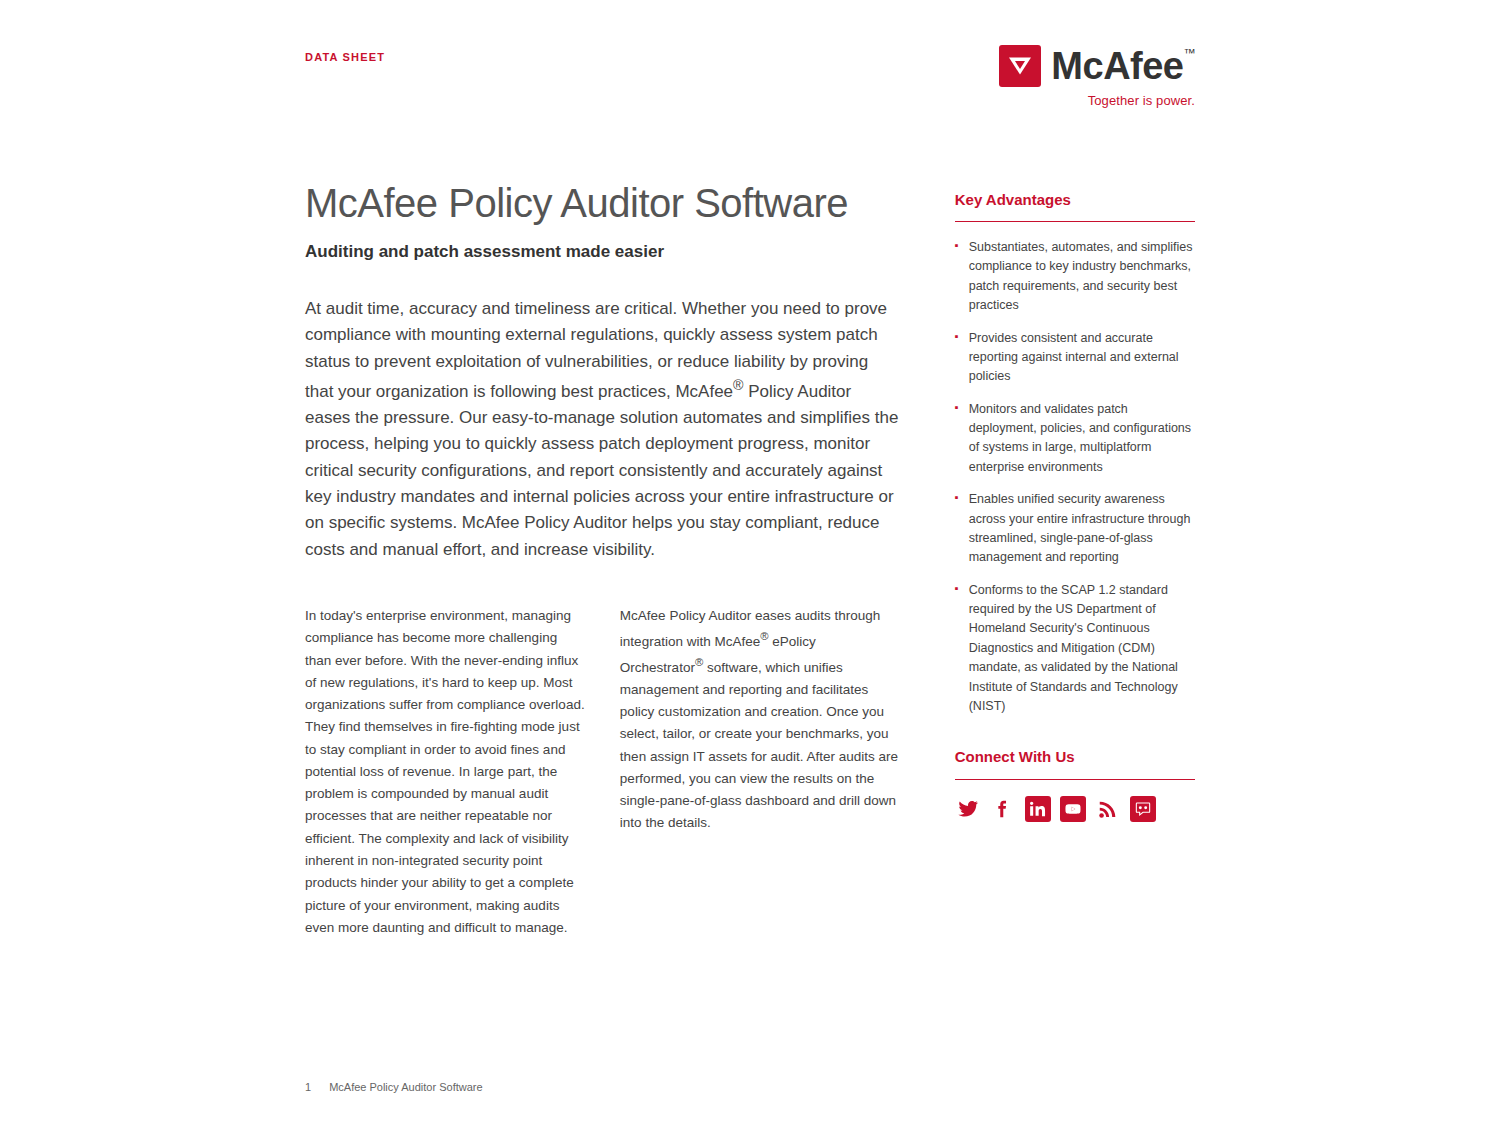Data Sheet
McAfee™
Together is power.
McAfee Policy Auditor Software
Auditing and patch assessment made easier
At audit time, accuracy and timeliness are critical. Whether you need to prove compliance with mounting external regulations, quickly assess system patch status to prevent exploitation of vulnerabilities, or reduce liability by proving that your organization is following best practices, McAfee® Policy Auditor eases the pressure. Our easy-to-manage solution automates and simplifies the process, helping you to quickly assess patch deployment progress, monitor critical security configurations, and report consistently and accurately against key industry mandates and internal policies across your entire infrastructure or on specific systems. McAfee Policy Auditor helps you stay compliant, reduce costs and manual effort, and increase visibility.
In today's enterprise environment, managing compliance has become more challenging than ever before. With the never-ending influx of new regulations, it's hard to keep up. Most organizations suffer from compliance overload. They find themselves in fire-fighting mode just to stay compliant in order to avoid fines and potential loss of revenue. In large part, the problem is compounded by manual audit processes that are neither repeatable nor efficient. The complexity and lack of visibility inherent in non-integrated security point products hinder your ability to get a complete picture of your environment, making audits even more daunting and difficult to manage.
McAfee Policy Auditor eases audits through integration with McAfee® ePolicy Orchestrator® software, which unifies management and reporting and facilitates policy customization and creation. Once you select, tailor, or create your benchmarks, you then assign IT assets for audit. After audits are performed, you can view the results on the single-pane-of-glass dashboard and drill down into the details.
Key Advantages
Substantiates, automates, and simplifies compliance to key industry benchmarks, patch requirements, and security best practices
Provides consistent and accurate reporting against internal and external policies
Monitors and validates patch deployment, policies, and configurations of systems in large, multiplatform enterprise environments
Enables unified security awareness across your entire infrastructure through streamlined, single-pane-of-glass management and reporting
Conforms to the SCAP 1.2 standard required by the US Department of Homeland Security's Continuous Diagnostics and Mitigation (CDM) mandate, as validated by the National Institute of Standards and Technology (NIST)
Connect With Us
1 McAfee Policy Auditor Software